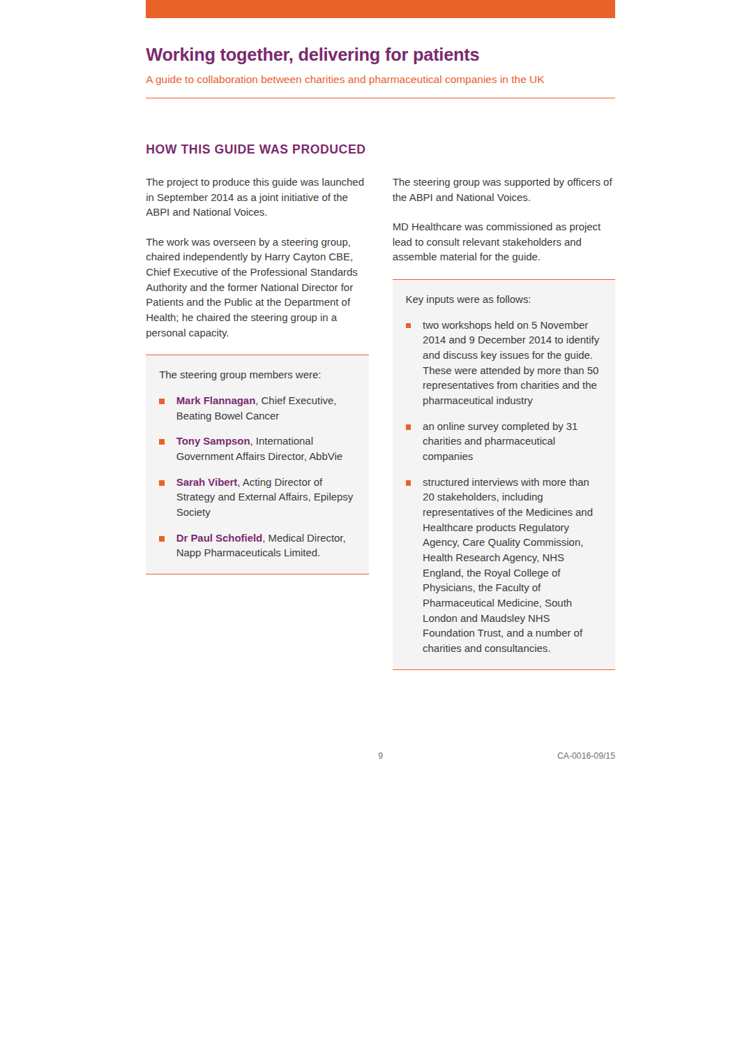Working together, delivering for patients
A guide to collaboration between charities and pharmaceutical companies in the UK
HOW THIS GUIDE WAS PRODUCED
The project to produce this guide was launched in September 2014 as a joint initiative of the ABPI and National Voices.
The work was overseen by a steering group, chaired independently by Harry Cayton CBE, Chief Executive of the Professional Standards Authority and the former National Director for Patients and the Public at the Department of Health; he chaired the steering group in a personal capacity.
The steering group members were:
Mark Flannagan, Chief Executive, Beating Bowel Cancer
Tony Sampson, International Government Affairs Director, AbbVie
Sarah Vibert, Acting Director of Strategy and External Affairs, Epilepsy Society
Dr Paul Schofield, Medical Director, Napp Pharmaceuticals Limited.
The steering group was supported by officers of the ABPI and National Voices.
MD Healthcare was commissioned as project lead to consult relevant stakeholders and assemble material for the guide.
Key inputs were as follows:
two workshops held on 5 November 2014 and 9 December 2014 to identify and discuss key issues for the guide. These were attended by more than 50 representatives from charities and the pharmaceutical industry
an online survey completed by 31 charities and pharmaceutical companies
structured interviews with more than 20 stakeholders, including representatives of the Medicines and Healthcare products Regulatory Agency, Care Quality Commission, Health Research Agency, NHS England, the Royal College of Physicians, the Faculty of Pharmaceutical Medicine, South London and Maudsley NHS Foundation Trust, and a number of charities and consultancies.
9
CA-0016-09/15